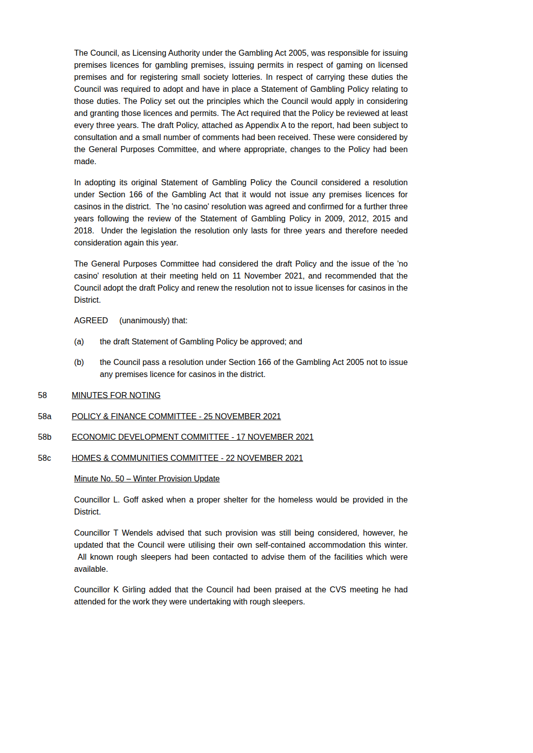The Council, as Licensing Authority under the Gambling Act 2005, was responsible for issuing premises licences for gambling premises, issuing permits in respect of gaming on licensed premises and for registering small society lotteries. In respect of carrying these duties the Council was required to adopt and have in place a Statement of Gambling Policy relating to those duties. The Policy set out the principles which the Council would apply in considering and granting those licences and permits. The Act required that the Policy be reviewed at least every three years. The draft Policy, attached as Appendix A to the report, had been subject to consultation and a small number of comments had been received. These were considered by the General Purposes Committee, and where appropriate, changes to the Policy had been made.
In adopting its original Statement of Gambling Policy the Council considered a resolution under Section 166 of the Gambling Act that it would not issue any premises licences for casinos in the district. The 'no casino' resolution was agreed and confirmed for a further three years following the review of the Statement of Gambling Policy in 2009, 2012, 2015 and 2018. Under the legislation the resolution only lasts for three years and therefore needed consideration again this year.
The General Purposes Committee had considered the draft Policy and the issue of the 'no casino' resolution at their meeting held on 11 November 2021, and recommended that the Council adopt the draft Policy and renew the resolution not to issue licenses for casinos in the District.
AGREED (unanimously) that:
(a)
the draft Statement of Gambling Policy be approved; and
(b)
the Council pass a resolution under Section 166 of the Gambling Act 2005 not to issue any premises licence for casinos in the district.
58
Minutes for Noting
58a
Policy & Finance Committee - 25 November 2021
58b
Economic Development Committee - 17 November 2021
58c
Homes & Communities Committee - 22 November 2021
Minute No. 50 – Winter Provision Update
Councillor L. Goff asked when a proper shelter for the homeless would be provided in the District.
Councillor T Wendels advised that such provision was still being considered, however, he updated that the Council were utilising their own self-contained accommodation this winter. All known rough sleepers had been contacted to advise them of the facilities which were available.
Councillor K Girling added that the Council had been praised at the CVS meeting he had attended for the work they were undertaking with rough sleepers.